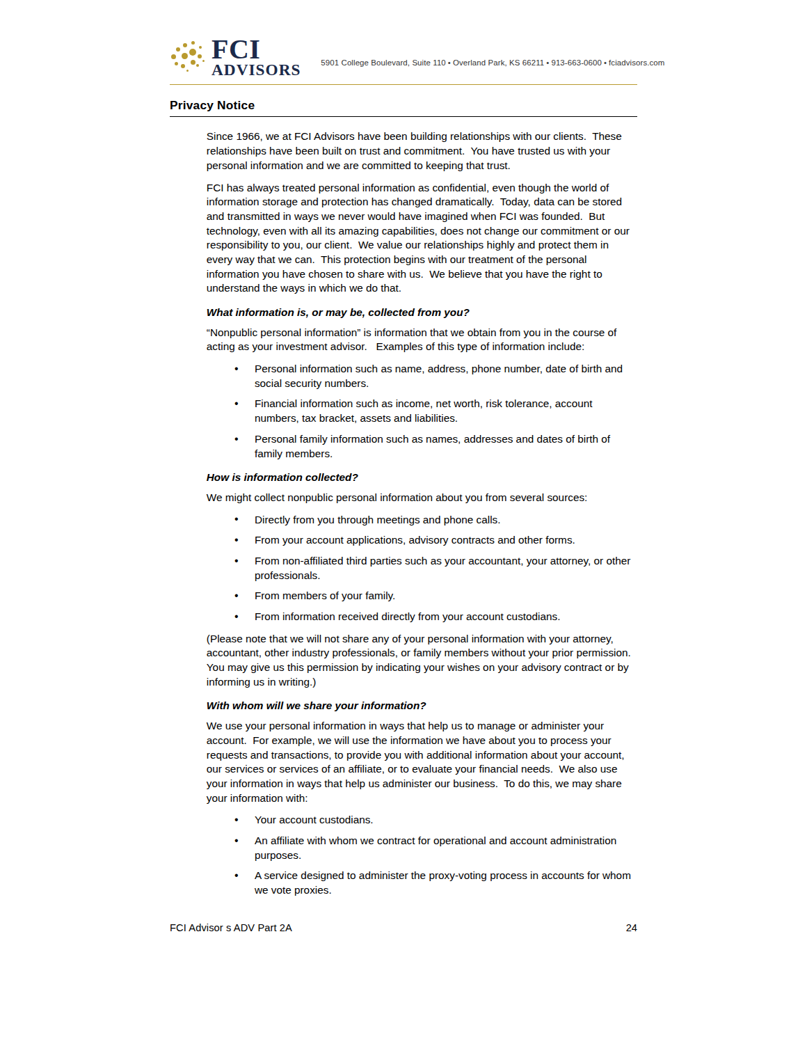FCI ADVISORS
5901 College Boulevard, Suite 110•Overland Park, KS 66211•913-663-0600•fciadvisors.com
Privacy Notice
Since 1966, we at FCI Advisors have been building relationships with our clients. These relationships have been built on trust and commitment. You have trusted us with your personal information and we are committed to keeping that trust.
FCI has always treated personal information as confidential, even though the world of information storage and protection has changed dramatically. Today, data can be stored and transmitted in ways we never would have imagined when FCI was founded. But technology, even with all its amazing capabilities, does not change our commitment or our responsibility to you, our client. We value our relationships highly and protect them in every way that we can. This protection begins with our treatment of the personal information you have chosen to share with us. We believe that you have the right to understand the ways in which we do that.
What information is, or may be, collected from you?
“Nonpublic personal information” is information that we obtain from you in the course of acting as your investment advisor. Examples of this type of information include:
Personal information such as name, address, phone number, date of birth and social security numbers.
Financial information such as income, net worth, risk tolerance, account numbers, tax bracket, assets and liabilities.
Personal family information such as names, addresses and dates of birth of family members.
How is information collected?
We might collect nonpublic personal information about you from several sources:
Directly from you through meetings and phone calls.
From your account applications, advisory contracts and other forms.
From non-affiliated third parties such as your accountant, your attorney, or other professionals.
From members of your family.
From information received directly from your account custodians.
(Please note that we will not share any of your personal information with your attorney, accountant, other industry professionals, or family members without your prior permission. You may give us this permission by indicating your wishes on your advisory contract or by informing us in writing.)
With whom will we share your information?
We use your personal information in ways that help us to manage or administer your account. For example, we will use the information we have about you to process your requests and transactions, to provide you with additional information about your account, our services or services of an affiliate, or to evaluate your financial needs. We also use your information in ways that help us administer our business. To do this, we may share your information with:
Your account custodians.
An affiliate with whom we contract for operational and account administration purposes.
A service designed to administer the proxy-voting process in accounts for whom we vote proxies.
FCI Advisor s ADV Part 2A
24